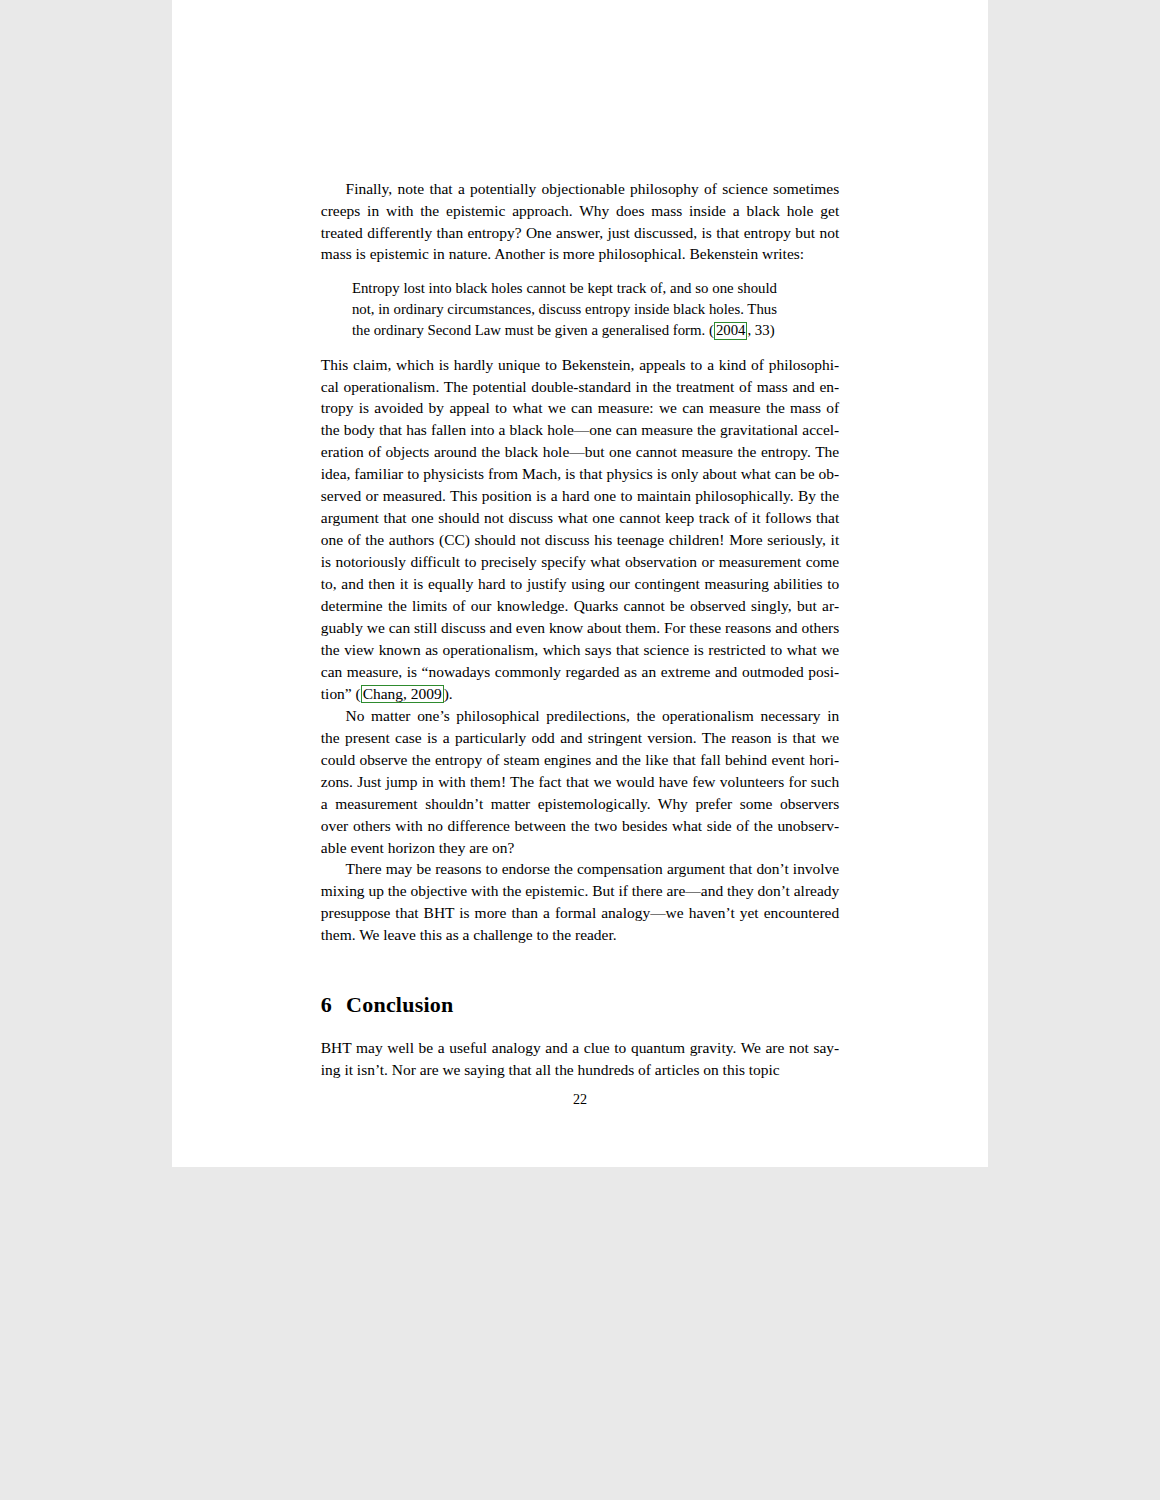Finally, note that a potentially objectionable philosophy of science sometimes creeps in with the epistemic approach. Why does mass inside a black hole get treated differently than entropy? One answer, just discussed, is that entropy but not mass is epistemic in nature. Another is more philosophical. Bekenstein writes:
Entropy lost into black holes cannot be kept track of, and so one should not, in ordinary circumstances, discuss entropy inside black holes. Thus the ordinary Second Law must be given a generalised form. (2004, 33)
This claim, which is hardly unique to Bekenstein, appeals to a kind of philosophical operationalism. The potential double-standard in the treatment of mass and entropy is avoided by appeal to what we can measure: we can measure the mass of the body that has fallen into a black hole—one can measure the gravitational acceleration of objects around the black hole—but one cannot measure the entropy. The idea, familiar to physicists from Mach, is that physics is only about what can be observed or measured. This position is a hard one to maintain philosophically. By the argument that one should not discuss what one cannot keep track of it follows that one of the authors (CC) should not discuss his teenage children! More seriously, it is notoriously difficult to precisely specify what observation or measurement come to, and then it is equally hard to justify using our contingent measuring abilities to determine the limits of our knowledge. Quarks cannot be observed singly, but arguably we can still discuss and even know about them. For these reasons and others the view known as operationalism, which says that science is restricted to what we can measure, is “nowadays commonly regarded as an extreme and outmoded position” (Chang, 2009).
No matter one’s philosophical predilections, the operationalism necessary in the present case is a particularly odd and stringent version. The reason is that we could observe the entropy of steam engines and the like that fall behind event horizons. Just jump in with them! The fact that we would have few volunteers for such a measurement shouldn’t matter epistemologically. Why prefer some observers over others with no difference between the two besides what side of the unobservable event horizon they are on?
There may be reasons to endorse the compensation argument that don’t involve mixing up the objective with the epistemic. But if there are—and they don’t already presuppose that BHT is more than a formal analogy—we haven’t yet encountered them. We leave this as a challenge to the reader.
6 Conclusion
BHT may well be a useful analogy and a clue to quantum gravity. We are not saying it isn’t. Nor are we saying that all the hundreds of articles on this topic
22